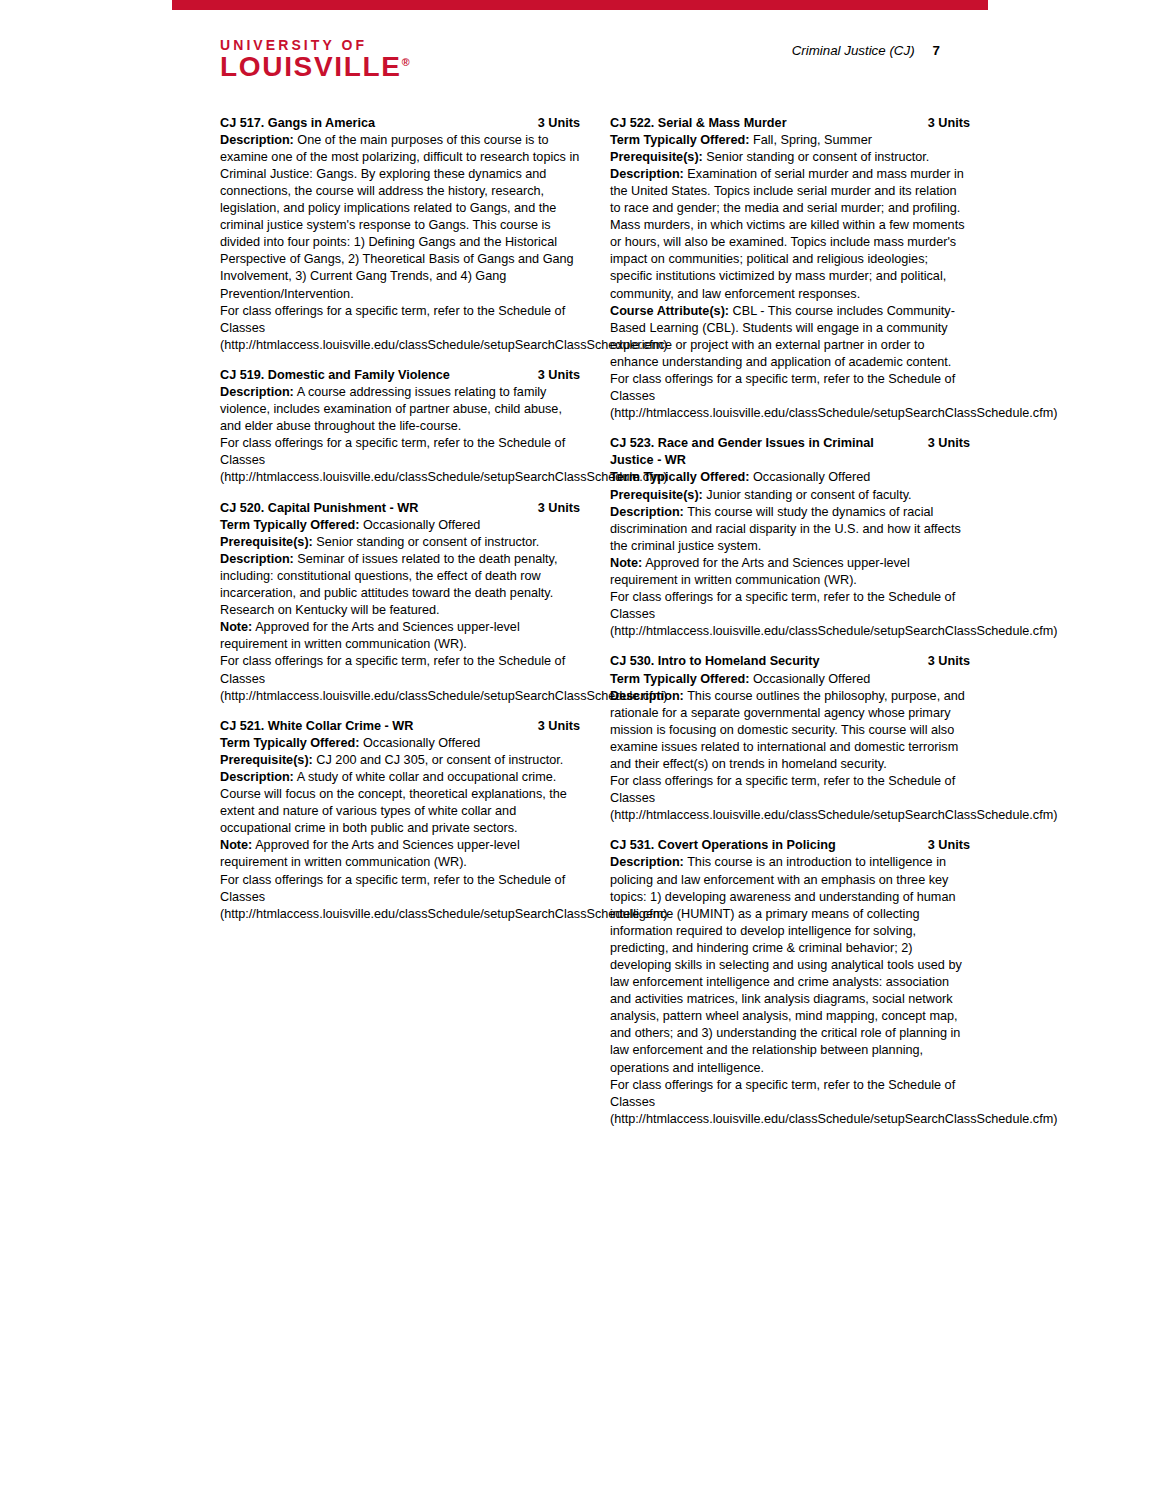UNIVERSITY OF
LOUISVILLE®
Criminal Justice (CJ)7
CJ 517. Gangs in America 3 Units
Description: One of the main purposes of this course is to examine one of the most polarizing, difficult to research topics in Criminal Justice: Gangs. By exploring these dynamics and connections, the course will address the history, research, legislation, and policy implications related to Gangs, and the criminal justice system's response to Gangs. This course is divided into four points: 1) Defining Gangs and the Historical Perspective of Gangs, 2) Theoretical Basis of Gangs and Gang Involvement, 3) Current Gang Trends, and 4) Gang Prevention/Intervention.
For class offerings for a specific term, refer to the Schedule of Classes (http://htmlaccess.louisville.edu/classSchedule/setupSearchClassSchedule.cfm)
CJ 519. Domestic and Family Violence 3 Units
Description: A course addressing issues relating to family violence, includes examination of partner abuse, child abuse, and elder abuse throughout the life-course.
For class offerings for a specific term, refer to the Schedule of Classes (http://htmlaccess.louisville.edu/classSchedule/setupSearchClassSchedule.cfm)
CJ 520. Capital Punishment - WR 3 Units
Term Typically Offered: Occasionally Offered
Prerequisite(s): Senior standing or consent of instructor.
Description: Seminar of issues related to the death penalty, including: constitutional questions, the effect of death row incarceration, and public attitudes toward the death penalty. Research on Kentucky will be featured.
Note: Approved for the Arts and Sciences upper-level requirement in written communication (WR).
For class offerings for a specific term, refer to the Schedule of Classes (http://htmlaccess.louisville.edu/classSchedule/setupSearchClassSchedule.cfm)
CJ 521. White Collar Crime - WR 3 Units
Term Typically Offered: Occasionally Offered
Prerequisite(s): CJ 200 and CJ 305, or consent of instructor.
Description: A study of white collar and occupational crime. Course will focus on the concept, theoretical explanations, the extent and nature of various types of white collar and occupational crime in both public and private sectors.
Note: Approved for the Arts and Sciences upper-level requirement in written communication (WR).
For class offerings for a specific term, refer to the Schedule of Classes (http://htmlaccess.louisville.edu/classSchedule/setupSearchClassSchedule.cfm)
CJ 522. Serial & Mass Murder 3 Units
Term Typically Offered: Fall, Spring, Summer
Prerequisite(s): Senior standing or consent of instructor.
Description: Examination of serial murder and mass murder in the United States. Topics include serial murder and its relation to race and gender; the media and serial murder; and profiling. Mass murders, in which victims are killed within a few moments or hours, will also be examined. Topics include mass murder's impact on communities; political and religious ideologies; specific institutions victimized by mass murder; and political, community, and law enforcement responses.
Course Attribute(s): CBL - This course includes Community-Based Learning (CBL). Students will engage in a community experience or project with an external partner in order to enhance understanding and application of academic content.
For class offerings for a specific term, refer to the Schedule of Classes (http://htmlaccess.louisville.edu/classSchedule/setupSearchClassSchedule.cfm)
CJ 523. Race and Gender Issues in Criminal Justice - WR 3 Units
Term Typically Offered: Occasionally Offered
Prerequisite(s): Junior standing or consent of faculty.
Description: This course will study the dynamics of racial discrimination and racial disparity in the U.S. and how it affects the criminal justice system.
Note: Approved for the Arts and Sciences upper-level requirement in written communication (WR).
For class offerings for a specific term, refer to the Schedule of Classes (http://htmlaccess.louisville.edu/classSchedule/setupSearchClassSchedule.cfm)
CJ 530. Intro to Homeland Security 3 Units
Term Typically Offered: Occasionally Offered
Description: This course outlines the philosophy, purpose, and rationale for a separate governmental agency whose primary mission is focusing on domestic security. This course will also examine issues related to international and domestic terrorism and their effect(s) on trends in homeland security.
For class offerings for a specific term, refer to the Schedule of Classes (http://htmlaccess.louisville.edu/classSchedule/setupSearchClassSchedule.cfm)
CJ 531. Covert Operations in Policing 3 Units
Description: This course is an introduction to intelligence in policing and law enforcement with an emphasis on three key topics: 1) developing awareness and understanding of human intelligence (HUMINT) as a primary means of collecting information required to develop intelligence for solving, predicting, and hindering crime & criminal behavior; 2) developing skills in selecting and using analytical tools used by law enforcement intelligence and crime analysts: association and activities matrices, link analysis diagrams, social network analysis, pattern wheel analysis, mind mapping, concept map, and others; and 3) understanding the critical role of planning in law enforcement and the relationship between planning, operations and intelligence.
For class offerings for a specific term, refer to the Schedule of Classes (http://htmlaccess.louisville.edu/classSchedule/setupSearchClassSchedule.cfm)